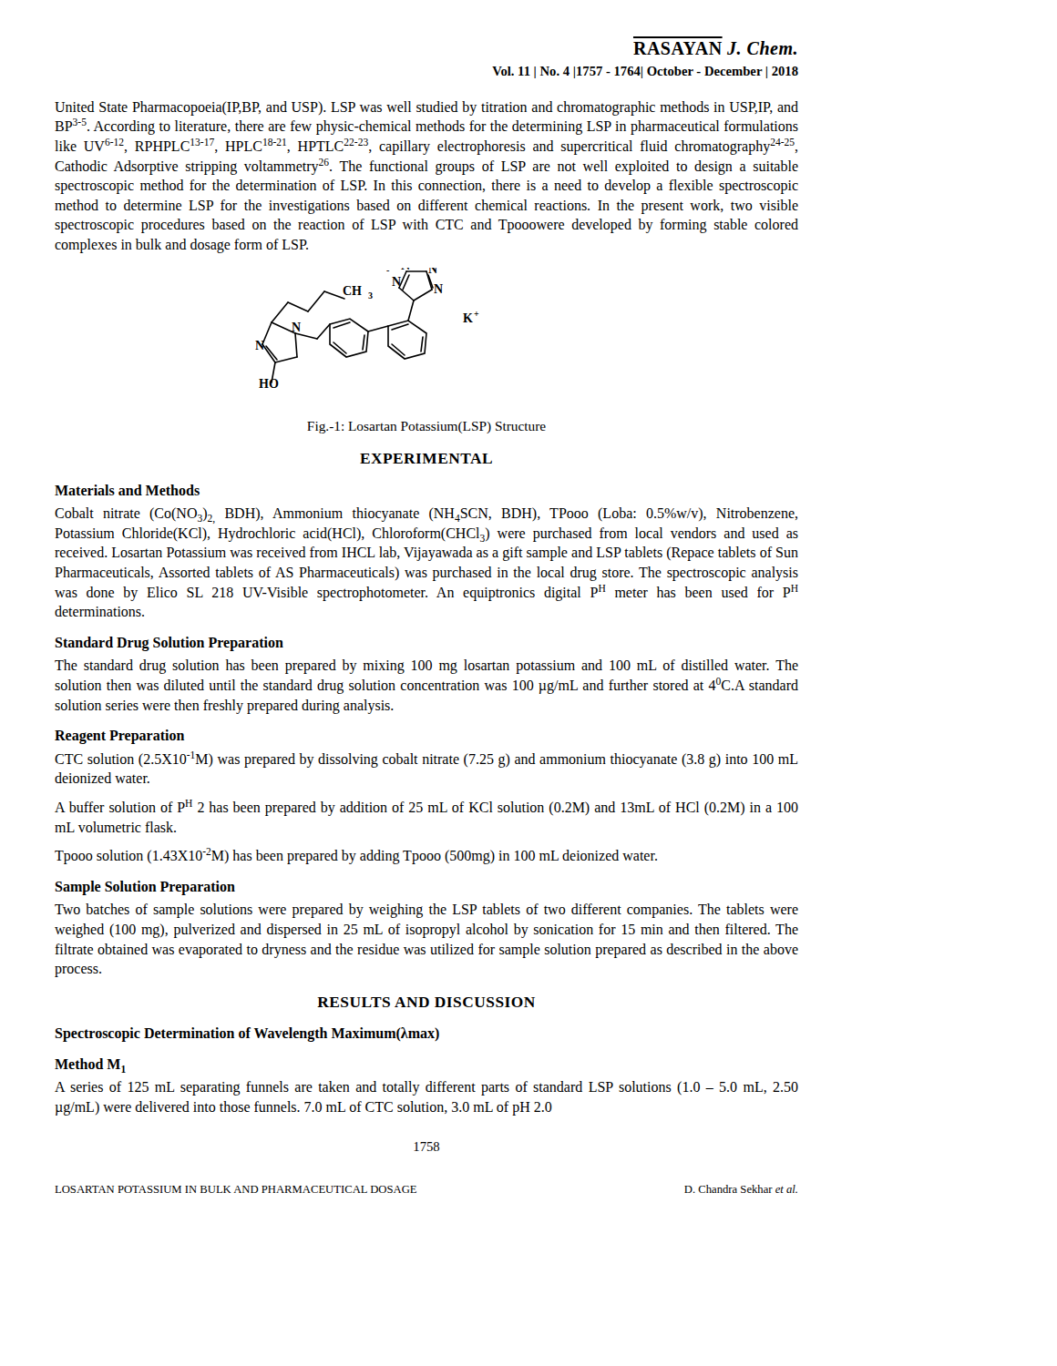RASAYAN J. Chem.
Vol. 11 | No. 4 |1757 - 1764| October - December | 2018
United State Pharmacopoeia(IP,BP, and USP). LSP was well studied by titration and chromatographic methods in USP,IP, and BP3-5. According to literature, there are few physic-chemical methods for the determining LSP in pharmaceutical formulations like UV6-12, RPHPLC13-17, HPLC18-21, HPTLC22-23, capillary electrophoresis and supercritical fluid chromatography24-25, Cathodic Adsorptive stripping voltammetry26. The functional groups of LSP are not well exploited to design a suitable spectroscopic method for the determination of LSP. In this connection, there is a need to develop a flexible spectroscopic method to determine LSP for the investigations based on different chemical reactions. In the present work, two visible spectroscopic procedures based on the reaction of LSP with CTC and Tpooowere developed by forming stable colored complexes in bulk and dosage form of LSP.
CH 3 N N HO N - N N N K +
Fig.-1: Losartan Potassium(LSP) Structure
EXPERIMENTAL
Materials and Methods
Cobalt nitrate (Co(NO3)2, BDH), Ammonium thiocyanate (NH4SCN, BDH), TPooo (Loba: 0.5%w/v), Nitrobenzene, Potassium Chloride(KCl), Hydrochloric acid(HCl), Chloroform(CHCl3) were purchased from local vendors and used as received. Losartan Potassium was received from IHCL lab, Vijayawada as a gift sample and LSP tablets (Repace tablets of Sun Pharmaceuticals, Assorted tablets of AS Pharmaceuticals) was purchased in the local drug store. The spectroscopic analysis was done by Elico SL 218 UV-Visible spectrophotometer. An equiptronics digital PH meter has been used for PH determinations.
Standard Drug Solution Preparation
The standard drug solution has been prepared by mixing 100 mg losartan potassium and 100 mL of distilled water. The solution then was diluted until the standard drug solution concentration was 100 µg/mL and further stored at 40C.A standard solution series were then freshly prepared during analysis.
Reagent Preparation
CTC solution (2.5X10-1M) was prepared by dissolving cobalt nitrate (7.25 g) and ammonium thiocyanate (3.8 g) into 100 mL deionized water.
A buffer solution of PH 2 has been prepared by addition of 25 mL of KCl solution (0.2M) and 13mL of HCl (0.2M) in a 100 mL volumetric flask.
Tpooo solution (1.43X10-2M) has been prepared by adding Tpooo (500mg) in 100 mL deionized water.
Sample Solution Preparation
Two batches of sample solutions were prepared by weighing the LSP tablets of two different companies. The tablets were weighed (100 mg), pulverized and dispersed in 25 mL of isopropyl alcohol by sonication for 15 min and then filtered. The filtrate obtained was evaporated to dryness and the residue was utilized for sample solution prepared as described in the above process.
RESULTS AND DISCUSSION
Spectroscopic Determination of Wavelength Maximum(λmax)
Method M1
A series of 125 mL separating funnels are taken and totally different parts of standard LSP solutions (1.0 – 5.0 mL, 2.50 µg/mL) were delivered into those funnels. 7.0 mL of CTC solution, 3.0 mL of pH 2.0
1758
LOSARTAN POTASSIUM IN BULK AND PHARMACEUTICAL DOSAGE
D. Chandra Sekhar et al.